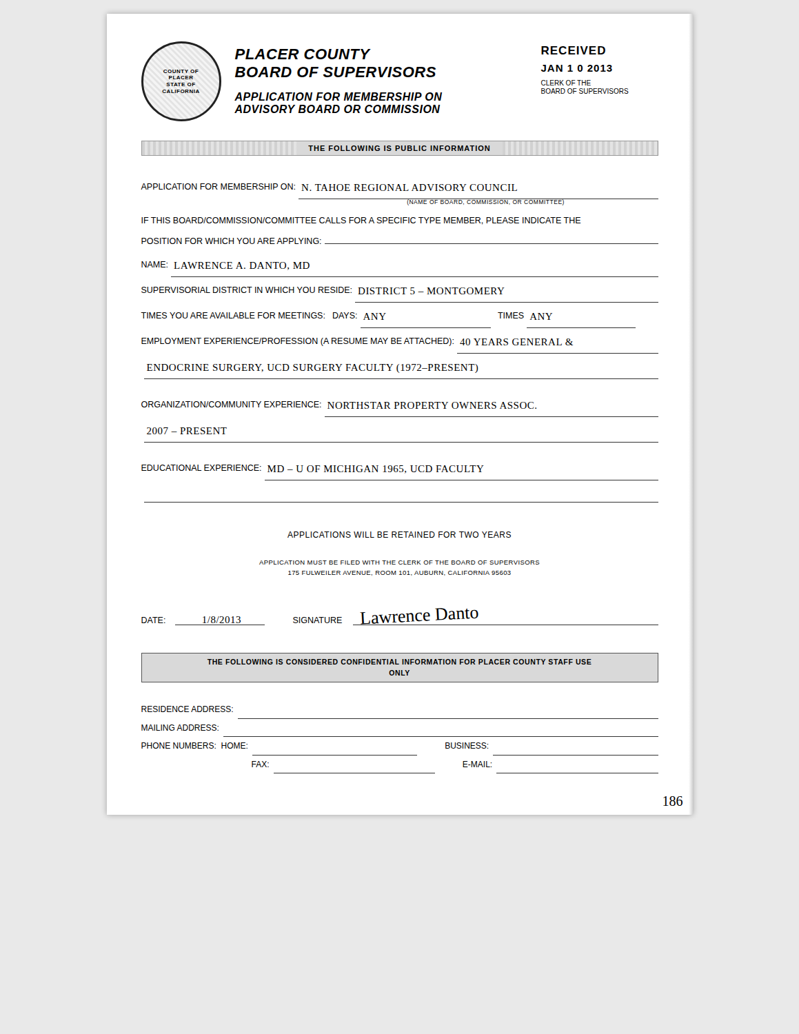COUNTY OF PLACER STATE OF CALIFORNIA
PLACER COUNTY
BOARD OF SUPERVISORS
APPLICATION FOR MEMBERSHIP ON
ADVISORY BOARD OR COMMISSION
RECEIVED
JAN 1 0 2013
CLERK OF THE
BOARD OF SUPERVISORS
THE FOLLOWING IS PUBLIC INFORMATION
APPLICATION FOR MEMBERSHIP ON: N. Tahoe Regional Advisory Council
(NAME OF BOARD, COMMISSION, OR COMMITTEE)
IF THIS BOARD/COMMISSION/COMMITTEE CALLS FOR A SPECIFIC TYPE MEMBER, PLEASE INDICATE THE
POSITION FOR WHICH YOU ARE APPLYING:
NAME: Lawrence A. Danto, MD
SUPERVISORIAL DISTRICT IN WHICH YOU RESIDE: District 5 – Montgomery
TIMES YOU ARE AVAILABLE FOR MEETINGS: DAYS: Any TIMES Any
EMPLOYMENT EXPERIENCE/PROFESSION (A RESUME MAY BE ATTACHED): 40 years general &
endocrine surgery, UCD surgery faculty (1972–present)
ORGANIZATION/COMMUNITY EXPERIENCE: Northstar Property Owners Assoc.
2007 – present
EDUCATIONAL EXPERIENCE: MD – U of Michigan 1965, UCD faculty
APPLICATIONS WILL BE RETAINED FOR TWO YEARS
APPLICATION MUST BE FILED WITH THE CLERK OF THE BOARD OF SUPERVISORS
175 FULWEILER AVENUE, ROOM 101, AUBURN, CALIFORNIA 95603
DATE: 1/8/2013 SIGNATURE Lawrence Danto
THE FOLLOWING IS CONSIDERED CONFIDENTIAL INFORMATION FOR PLACER COUNTY STAFF USE
ONLY
RESIDENCE ADDRESS:
MAILING ADDRESS:
PHONE NUMBERS: HOME:
BUSINESS:
FAX:
E-MAIL:
186